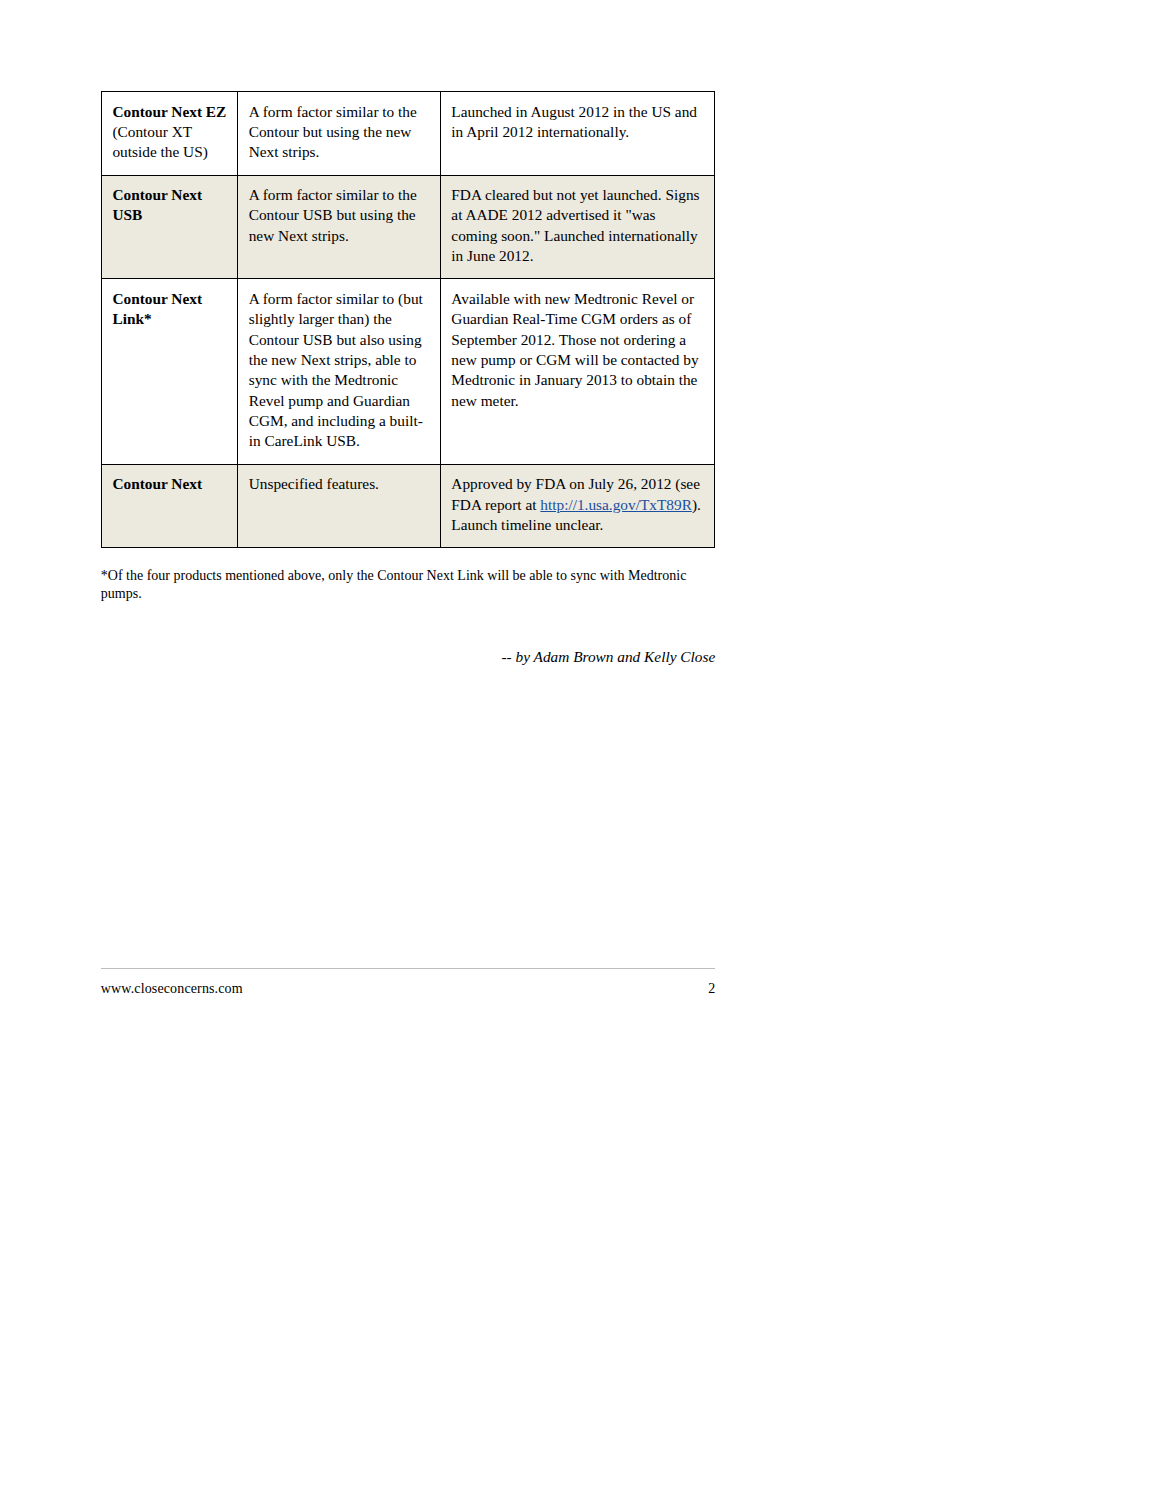| Contour Next EZ (Contour XT outside the US) | A form factor similar to the Contour but using the new Next strips. | Launched in August 2012 in the US and in April 2012 internationally. |
| Contour Next USB | A form factor similar to the Contour USB but using the new Next strips. | FDA cleared but not yet launched. Signs at AADE 2012 advertised it "was coming soon." Launched internationally in June 2012. |
| Contour Next Link* | A form factor similar to (but slightly larger than) the Contour USB but also using the new Next strips, able to sync with the Medtronic Revel pump and Guardian CGM, and including a built-in CareLink USB. | Available with new Medtronic Revel or Guardian Real-Time CGM orders as of September 2012. Those not ordering a new pump or CGM will be contacted by Medtronic in January 2013 to obtain the new meter. |
| Contour Next | Unspecified features. | Approved by FDA on July 26, 2012 (see FDA report at http://1.usa.gov/TxT89R ). Launch timeline unclear. |
*Of the four products mentioned above, only the Contour Next Link will be able to sync with Medtronic pumps.
-- by Adam Brown and Kelly Close
www.closeconcerns.com 2